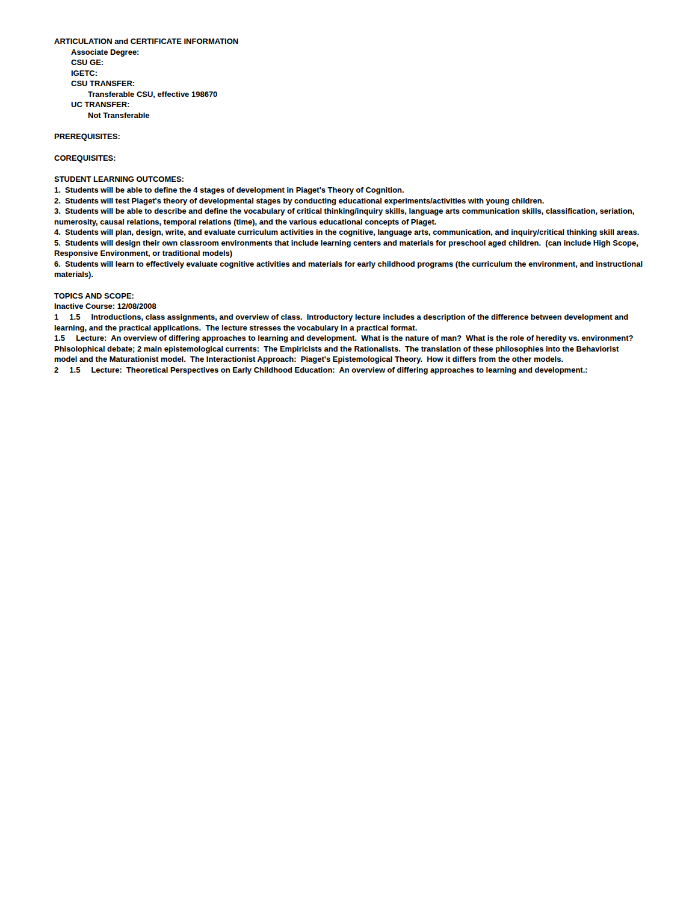ARTICULATION and CERTIFICATE INFORMATION
Associate Degree:
CSU GE:
IGETC:
CSU TRANSFER:
Transferable CSU, effective 198670
UC TRANSFER:
Not Transferable
PREREQUISITES:
COREQUISITES:
STUDENT LEARNING OUTCOMES:
1. Students will be able to define the 4 stages of development in Piaget's Theory of Cognition.
2. Students will test Piaget's theory of developmental stages by conducting educational experiments/activities with young children.
3. Students will be able to describe and define the vocabulary of critical thinking/inquiry skills, language arts communication skills, classification, seriation, numerosity, causal relations, temporal relations (time), and the various educational concepts of Piaget.
4. Students will plan, design, write, and evaluate curriculum activities in the cognitive, language arts, communication, and inquiry/critical thinking skill areas.
5. Students will design their own classroom environments that include learning centers and materials for preschool aged children. (can include High Scope, Responsive Environment, or traditional models)
6. Students will learn to effectively evaluate cognitive activities and materials for early childhood programs (the curriculum the environment, and instructional materials).
TOPICS AND SCOPE:
Inactive Course: 12/08/2008
1 1.5 Introductions, class assignments, and overview of class. Introductory lecture includes a description of the difference between development and learning, and the practical applications. The lecture stresses the vocabulary in a practical format.
1.5 Lecture: An overview of differing approaches to learning and development. What is the nature of man? What is the role of heredity vs. environment? Phisolophical debate; 2 main epistemological currents: The Empiricists and the Rationalists. The translation of these philosophies into the Behaviorist model and the Maturationist model. The Interactionist Approach: Piaget's Epistemological Theory. How it differs from the other models.
2 1.5 Lecture: Theoretical Perspectives on Early Childhood Education: An overview of differing approaches to learning and development.: